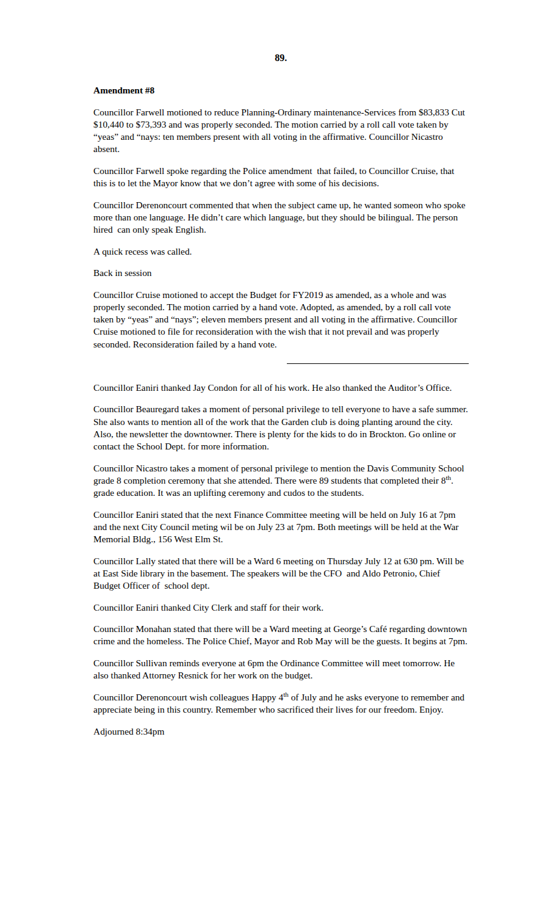89.
Amendment #8
Councillor Farwell motioned to reduce Planning-Ordinary maintenance-Services from $83,833 Cut $10,440 to $73,393 and was properly seconded. The motion carried by a roll call vote taken by “yeas” and “nays: ten members present with all voting in the affirmative. Councillor Nicastro absent.
Councillor Farwell spoke regarding the Police amendment that failed, to Councillor Cruise, that this is to let the Mayor know that we don’t agree with some of his decisions.
Councillor Derenoncourt commented that when the subject came up, he wanted someon who spoke more than one language. He didn’t care which language, but they should be bilingual. The person hired can only speak English.
A quick recess was called.
Back in session
Councillor Cruise motioned to accept the Budget for FY2019 as amended, as a whole and was properly seconded. The motion carried by a hand vote. Adopted, as amended, by a roll call vote taken by “yeas” and “nays”; eleven members present and all voting in the affirmative. Councillor Cruise motioned to file for reconsideration with the wish that it not prevail and was properly seconded. Reconsideration failed by a hand vote.
Councillor Eaniri thanked Jay Condon for all of his work. He also thanked the Auditor’s Office.
Councillor Beauregard takes a moment of personal privilege to tell everyone to have a safe summer. She also wants to mention all of the work that the Garden club is doing planting around the city. Also, the newsletter the downtowner. There is plenty for the kids to do in Brockton. Go online or contact the School Dept. for more information.
Councillor Nicastro takes a moment of personal privilege to mention the Davis Community School grade 8 completion ceremony that she attended. There were 89 students that completed their 8th. grade education. It was an uplifting ceremony and cudos to the students.
Councillor Eaniri stated that the next Finance Committee meeting will be held on July 16 at 7pm and the next City Council meting wil be on July 23 at 7pm. Both meetings will be held at the War Memorial Bldg., 156 West Elm St.
Councillor Lally stated that there will be a Ward 6 meeting on Thursday July 12 at 630 pm. Will be at East Side library in the basement. The speakers will be the CFO and Aldo Petronio, Chief Budget Officer of school dept.
Councillor Eaniri thanked City Clerk and staff for their work.
Councillor Monahan stated that there will be a Ward meeting at George’s Café regarding downtown crime and the homeless. The Police Chief, Mayor and Rob May will be the guests. It begins at 7pm.
Councillor Sullivan reminds everyone at 6pm the Ordinance Committee will meet tomorrow. He also thanked Attorney Resnick for her work on the budget.
Councillor Derenoncourt wish colleagues Happy 4th of July and he asks everyone to remember and appreciate being in this country. Remember who sacrificed their lives for our freedom. Enjoy.
Adjourned 8:34pm